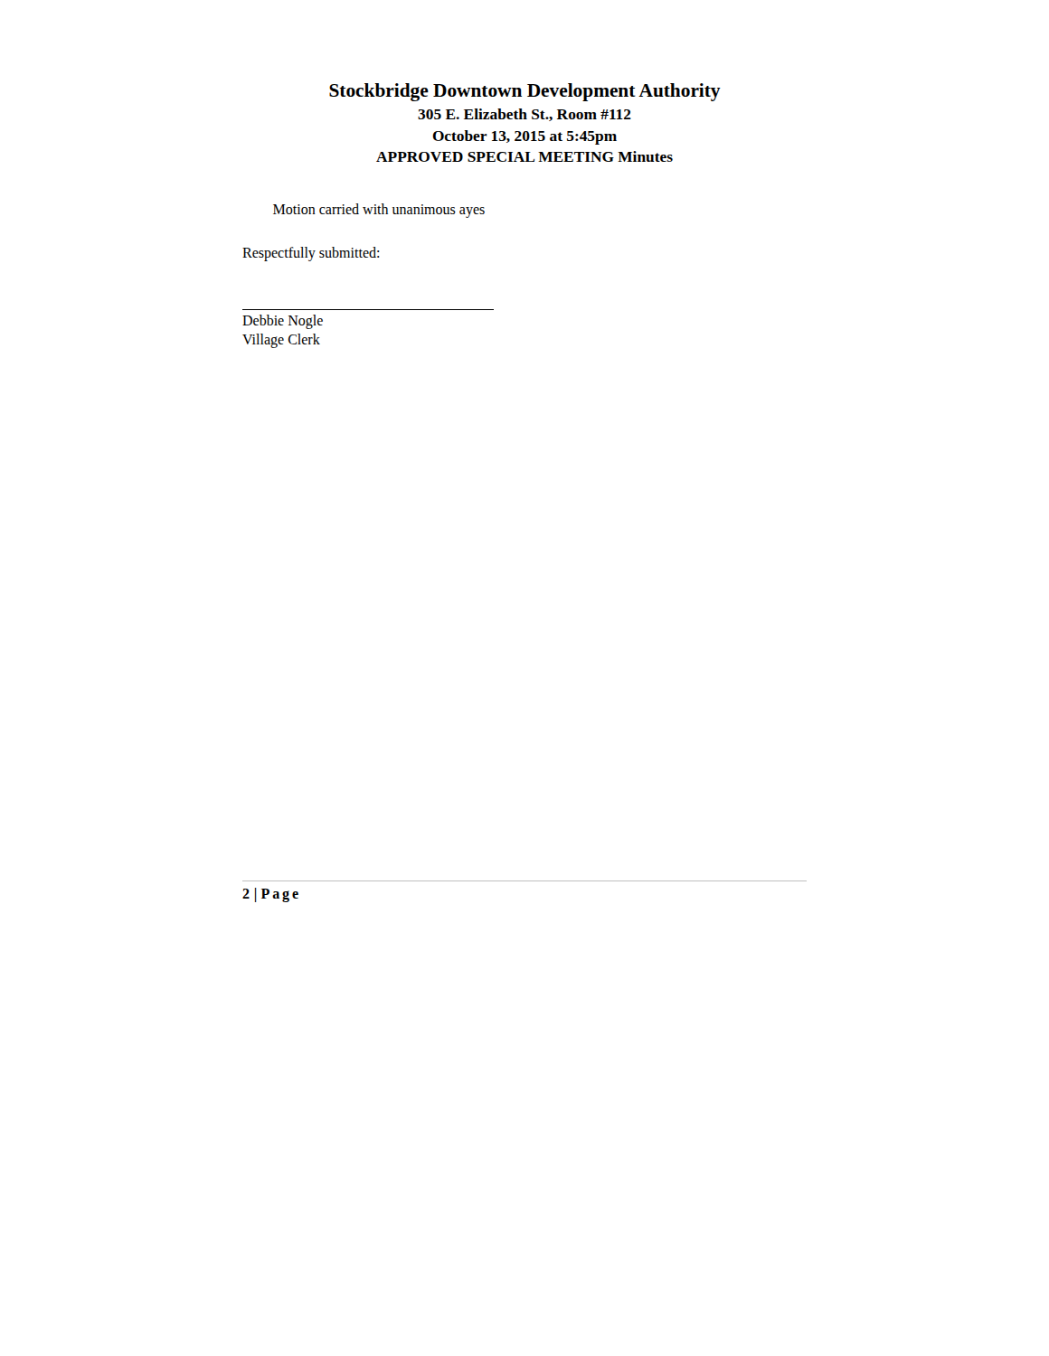Stockbridge Downtown Development Authority
305 E. Elizabeth St., Room #112
October 13, 2015 at 5:45pm
APPROVED SPECIAL MEETING Minutes
Motion carried with unanimous ayes
Respectfully submitted:
Debbie Nogle
Village Clerk
2 | Page